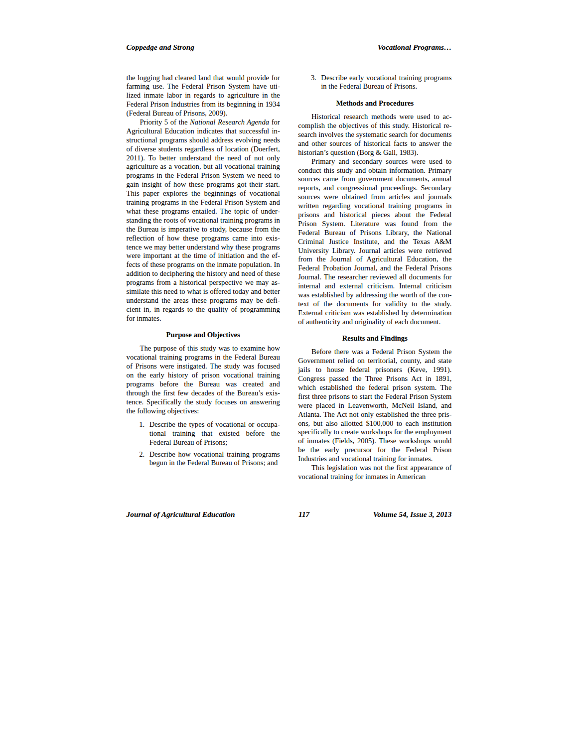Coppedge and Strong Vocational Programs…
the logging had cleared land that would provide for farming use. The Federal Prison System have utilized inmate labor in regards to agriculture in the Federal Prison Industries from its beginning in 1934 (Federal Bureau of Prisons, 2009).
Priority 5 of the National Research Agenda for Agricultural Education indicates that successful instructional programs should address evolving needs of diverse students regardless of location (Doerfert, 2011). To better understand the need of not only agriculture as a vocation, but all vocational training programs in the Federal Prison System we need to gain insight of how these programs got their start. This paper explores the beginnings of vocational training programs in the Federal Prison System and what these programs entailed. The topic of understanding the roots of vocational training programs in the Bureau is imperative to study, because from the reflection of how these programs came into existence we may better understand why these programs were important at the time of initiation and the effects of these programs on the inmate population. In addition to deciphering the history and need of these programs from a historical perspective we may assimilate this need to what is offered today and better understand the areas these programs may be deficient in, in regards to the quality of programming for inmates.
Purpose and Objectives
The purpose of this study was to examine how vocational training programs in the Federal Bureau of Prisons were instigated. The study was focused on the early history of prison vocational training programs before the Bureau was created and through the first few decades of the Bureau’s existence. Specifically the study focuses on answering the following objectives:
Describe the types of vocational or occupational training that existed before the Federal Bureau of Prisons;
Describe how vocational training programs begun in the Federal Bureau of Prisons; and
Describe early vocational training programs in the Federal Bureau of Prisons.
Methods and Procedures
Historical research methods were used to accomplish the objectives of this study. Historical research involves the systematic search for documents and other sources of historical facts to answer the historian’s question (Borg & Gall, 1983).
Primary and secondary sources were used to conduct this study and obtain information. Primary sources came from government documents, annual reports, and congressional proceedings. Secondary sources were obtained from articles and journals written regarding vocational training programs in prisons and historical pieces about the Federal Prison System. Literature was found from the Federal Bureau of Prisons Library, the National Criminal Justice Institute, and the Texas A&M University Library. Journal articles were retrieved from the Journal of Agricultural Education, the Federal Probation Journal, and the Federal Prisons Journal. The researcher reviewed all documents for internal and external criticism. Internal criticism was established by addressing the worth of the context of the documents for validity to the study. External criticism was established by determination of authenticity and originality of each document.
Results and Findings
Before there was a Federal Prison System the Government relied on territorial, county, and state jails to house federal prisoners (Keve, 1991). Congress passed the Three Prisons Act in 1891, which established the federal prison system. The first three prisons to start the Federal Prison System were placed in Leavenworth, McNeil Island, and Atlanta. The Act not only established the three prisons, but also allotted $100,000 to each institution specifically to create workshops for the employment of inmates (Fields, 2005). These workshops would be the early precursor for the Federal Prison Industries and vocational training for inmates.
This legislation was not the first appearance of vocational training for inmates in American
Journal of Agricultural Education 117 Volume 54, Issue 3, 2013